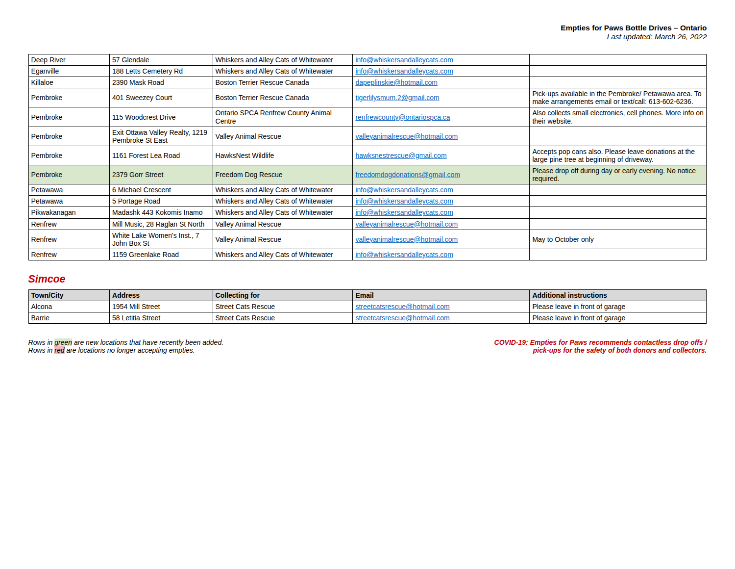Empties for Paws Bottle Drives – Ontario
Last updated: March 26, 2022
| Deep River | 57 Glendale | Whiskers and Alley Cats of Whitewater | info@whiskersandalleycats.com | |
| Eganville | 188 Letts Cemetery Rd | Whiskers and Alley Cats of Whitewater | info@whiskersandalleycats.com | |
| Killaloe | 2390 Mask Road | Boston Terrier Rescue Canada | dapeplinskie@hotmail.com | |
| Pembroke | 401 Sweezey Court | Boston Terrier Rescue Canada | tigerlilysmum.2@gmail.com | Pick-ups available in the Pembroke/ Petawawa area. To make arrangements email or text/call: 613-602-6236. |
| Pembroke | 115 Woodcrest Drive | Ontario SPCA Renfrew County Animal Centre | renfrewcounty@ontariospca.ca | Also collects small electronics, cell phones. More info on their website. |
| Pembroke | Exit Ottawa Valley Realty, 1219 Pembroke St East | Valley Animal Rescue | valleyanimalrescue@hotmail.com | |
| Pembroke | 1161 Forest Lea Road | HawksNest Wildlife | hawksnestrescue@gmail.com | Accepts pop cans also. Please leave donations at the large pine tree at beginning of driveway. |
| Pembroke | 2379 Gorr Street | Freedom Dog Rescue | freedomdogdonations@gmail.com | Please drop off during day or early evening. No notice required. |
| Petawawa | 6 Michael Crescent | Whiskers and Alley Cats of Whitewater | info@whiskersandalleycats.com | |
| Petawawa | 5 Portage Road | Whiskers and Alley Cats of Whitewater | info@whiskersandalleycats.com | |
| Pikwakanagan | Madashk 443 Kokomis Inamo | Whiskers and Alley Cats of Whitewater | info@whiskersandalleycats.com | |
| Renfrew | Mill Music, 28 Raglan St North | Valley Animal Rescue | valleyanimalrescue@hotmail.com | |
| Renfrew | White Lake Women's Inst., 7 John Box St | Valley Animal Rescue | valleyanimalrescue@hotmail.com | May to October only |
| Renfrew | 1159 Greenlake Road | Whiskers and Alley Cats of Whitewater | info@whiskersandalleycats.com | |
Simcoe
| Town/City | Address | Collecting for | Email | Additional instructions |
| --- | --- | --- | --- | --- |
| Alcona | 1954 Mill Street | Street Cats Rescue | streetcatsrescue@hotmail.com | Please leave in front of garage |
| Barrie | 58 Letitia Street | Street Cats Rescue | streetcatsrescue@hotmail.com | Please leave in front of garage |
Rows in green are new locations that have recently been added.
Rows in red are locations no longer accepting empties.
COVID-19: Empties for Paws recommends contactless drop offs /
pick-ups for the safety of both donors and collectors.